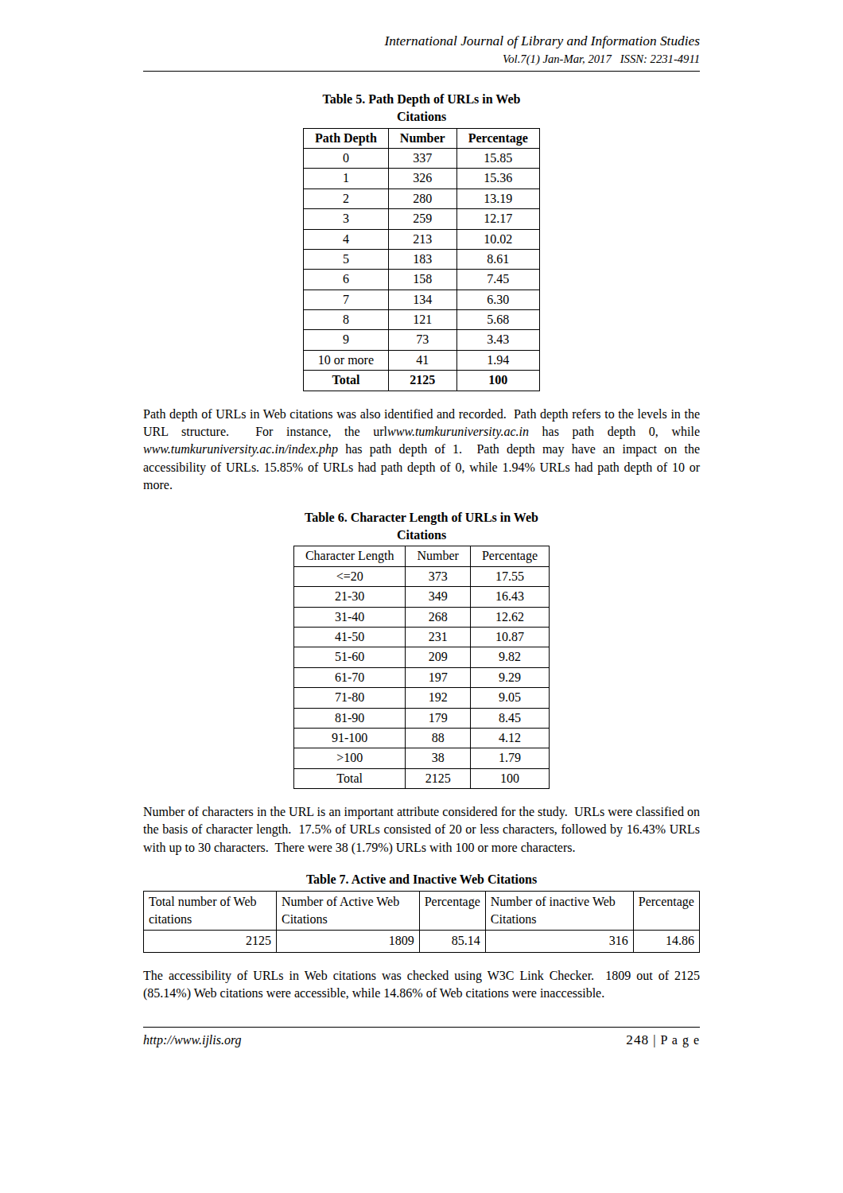International Journal of Library and Information Studies
Vol.7(1) Jan-Mar, 2017 ISSN: 2231-4911
Table 5. Path Depth of URLs in Web Citations
| Path Depth | Number | Percentage |
| --- | --- | --- |
| 0 | 337 | 15.85 |
| 1 | 326 | 15.36 |
| 2 | 280 | 13.19 |
| 3 | 259 | 12.17 |
| 4 | 213 | 10.02 |
| 5 | 183 | 8.61 |
| 6 | 158 | 7.45 |
| 7 | 134 | 6.30 |
| 8 | 121 | 5.68 |
| 9 | 73 | 3.43 |
| 10 or more | 41 | 1.94 |
| Total | 2125 | 100 |
Path depth of URLs in Web citations was also identified and recorded. Path depth refers to the levels in the URL structure. For instance, the urlwww.tumkuruniversity.ac.in has path depth 0, while www.tumkuruniversity.ac.in/index.php has path depth of 1. Path depth may have an impact on the accessibility of URLs. 15.85% of URLs had path depth of 0, while 1.94% URLs had path depth of 10 or more.
Table 6. Character Length of URLs in Web Citations
| Character Length | Number | Percentage |
| --- | --- | --- |
| <=20 | 373 | 17.55 |
| 21-30 | 349 | 16.43 |
| 31-40 | 268 | 12.62 |
| 41-50 | 231 | 10.87 |
| 51-60 | 209 | 9.82 |
| 61-70 | 197 | 9.29 |
| 71-80 | 192 | 9.05 |
| 81-90 | 179 | 8.45 |
| 91-100 | 88 | 4.12 |
| >100 | 38 | 1.79 |
| Total | 2125 | 100 |
Number of characters in the URL is an important attribute considered for the study. URLs were classified on the basis of character length. 17.5% of URLs consisted of 20 or less characters, followed by 16.43% URLs with up to 30 characters. There were 38 (1.79%) URLs with 100 or more characters.
Table 7. Active and Inactive Web Citations
| Total number of Web citations | Number of Active Web Citations | Percentage | Number of inactive Web Citations | Percentage |
| --- | --- | --- | --- | --- |
| 2125 | 1809 | 85.14 | 316 | 14.86 |
The accessibility of URLs in Web citations was checked using W3C Link Checker. 1809 out of 2125 (85.14%) Web citations were accessible, while 14.86% of Web citations were inaccessible.
http://www.ijlis.org 248 | P a g e